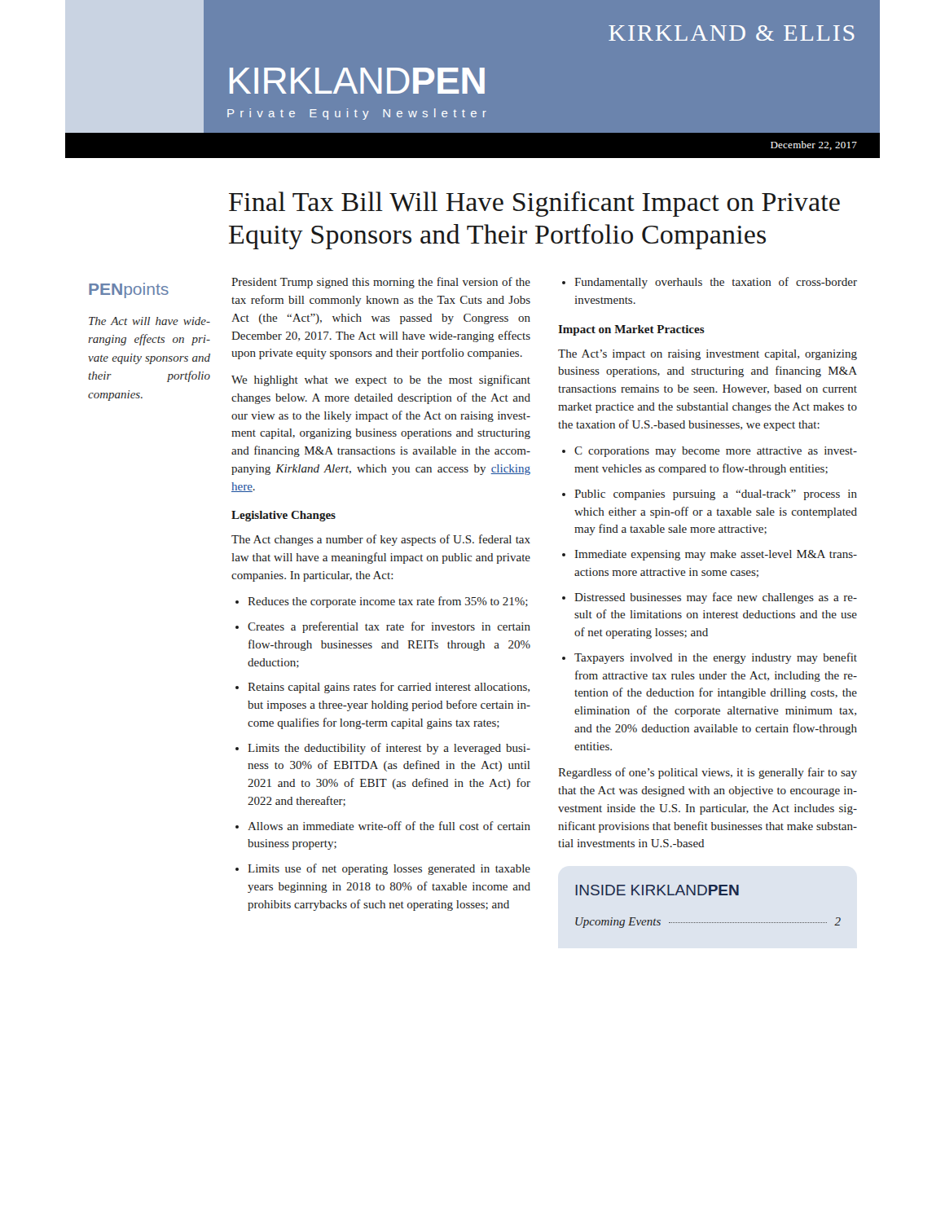KIRKLAND & ELLIS
KIRKLAND PEN
Private Equity Newsletter
December 22, 2017
Final Tax Bill Will Have Significant Impact on Private Equity Sponsors and Their Portfolio Companies
PENpoints
The Act will have wide-ranging effects on private equity sponsors and their portfolio companies.
President Trump signed this morning the final version of the tax reform bill commonly known as the Tax Cuts and Jobs Act (the “Act”), which was passed by Congress on December 20, 2017. The Act will have wide-ranging effects upon private equity sponsors and their portfolio companies.
We highlight what we expect to be the most significant changes below. A more detailed description of the Act and our view as to the likely impact of the Act on raising investment capital, organizing business operations and structuring and financing M&A transactions is available in the accompanying Kirkland Alert, which you can access by clicking here.
Legislative Changes
The Act changes a number of key aspects of U.S. federal tax law that will have a meaningful impact on public and private companies. In particular, the Act:
Reduces the corporate income tax rate from 35% to 21%;
Creates a preferential tax rate for investors in certain flow-through businesses and REITs through a 20% deduction;
Retains capital gains rates for carried interest allocations, but imposes a three-year holding period before certain income qualifies for long-term capital gains tax rates;
Limits the deductibility of interest by a leveraged business to 30% of EBITDA (as defined in the Act) until 2021 and to 30% of EBIT (as defined in the Act) for 2022 and thereafter;
Allows an immediate write-off of the full cost of certain business property;
Limits use of net operating losses generated in taxable years beginning in 2018 to 80% of taxable income and prohibits carrybacks of such net operating losses; and
Fundamentally overhauls the taxation of cross-border investments.
Impact on Market Practices
The Act’s impact on raising investment capital, organizing business operations, and structuring and financing M&A transactions remains to be seen. However, based on current market practice and the substantial changes the Act makes to the taxation of U.S.-based businesses, we expect that:
C corporations may become more attractive as investment vehicles as compared to flow-through entities;
Public companies pursuing a “dual-track” process in which either a spin-off or a taxable sale is contemplated may find a taxable sale more attractive;
Immediate expensing may make asset-level M&A transactions more attractive in some cases;
Distressed businesses may face new challenges as a result of the limitations on interest deductions and the use of net operating losses; and
Taxpayers involved in the energy industry may benefit from attractive tax rules under the Act, including the retention of the deduction for intangible drilling costs, the elimination of the corporate alternative minimum tax, and the 20% deduction available to certain flow-through entities.
Regardless of one’s political views, it is generally fair to say that the Act was designed with an objective to encourage investment inside the U.S. In particular, the Act includes significant provisions that benefit businesses that make substantial investments in U.S.-based
INSIDE KIRKLANDPEN
Upcoming Events 2